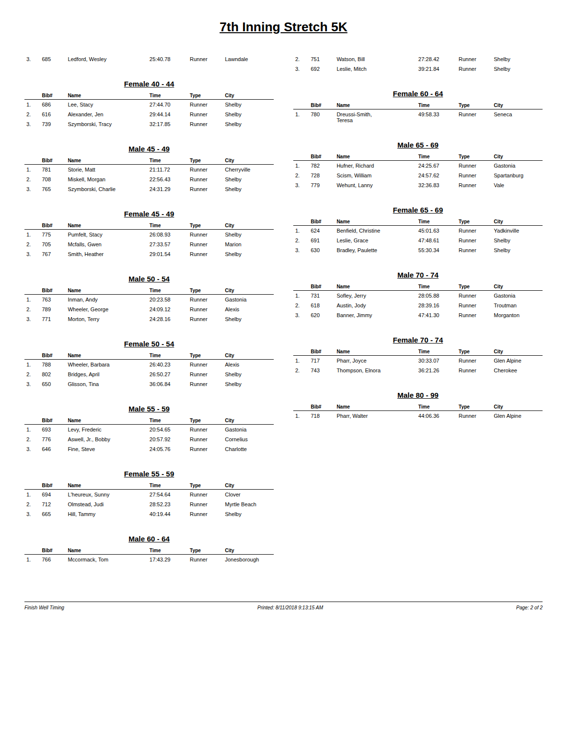7th Inning Stretch 5K
| 3. | 685 | Ledford, Wesley | 25:40.78 | Runner | Lawndale |
Female 40 - 44
| | Bib# | Name | Time | Type | City |
| --- | --- | --- | --- | --- | --- |
| 1. | 686 | Lee, Stacy | 27:44.70 | Runner | Shelby |
| 2. | 616 | Alexander, Jen | 29:44.14 | Runner | Shelby |
| 3. | 739 | Szymborski, Tracy | 32:17.85 | Runner | Shelby |
Male 45 - 49
| | Bib# | Name | Time | Type | City |
| --- | --- | --- | --- | --- | --- |
| 1. | 781 | Storie, Matt | 21:11.72 | Runner | Cherryville |
| 2. | 708 | Miskell, Morgan | 22:56.43 | Runner | Shelby |
| 3. | 765 | Szymborski, Charlie | 24:31.29 | Runner | Shelby |
Female 45 - 49
| | Bib# | Name | Time | Type | City |
| --- | --- | --- | --- | --- | --- |
| 1. | 775 | Pumfelt, Stacy | 26:08.93 | Runner | Shelby |
| 2. | 705 | Mcfalls, Gwen | 27:33.57 | Runner | Marion |
| 3. | 767 | Smith, Heather | 29:01.54 | Runner | Shelby |
Male 50 - 54
| | Bib# | Name | Time | Type | City |
| --- | --- | --- | --- | --- | --- |
| 1. | 763 | Inman, Andy | 20:23.58 | Runner | Gastonia |
| 2. | 789 | Wheeler, George | 24:09.12 | Runner | Alexis |
| 3. | 771 | Morton, Terry | 24:28.16 | Runner | Shelby |
Female 50 - 54
| | Bib# | Name | Time | Type | City |
| --- | --- | --- | --- | --- | --- |
| 1. | 788 | Wheeler, Barbara | 26:40.23 | Runner | Alexis |
| 2. | 802 | Bridges, April | 26:50.27 | Runner | Shelby |
| 3. | 650 | Glisson, Tina | 36:06.84 | Runner | Shelby |
Male 55 - 59
| | Bib# | Name | Time | Type | City |
| --- | --- | --- | --- | --- | --- |
| 1. | 693 | Levy, Frederic | 20:54.65 | Runner | Gastonia |
| 2. | 776 | Aswell, Jr., Bobby | 20:57.92 | Runner | Cornelius |
| 3. | 646 | Fine, Steve | 24:05.76 | Runner | Charlotte |
Female 55 - 59
| | Bib# | Name | Time | Type | City |
| --- | --- | --- | --- | --- | --- |
| 1. | 694 | L'heureux, Sunny | 27:54.64 | Runner | Clover |
| 2. | 712 | Olmstead, Judi | 28:52.23 | Runner | Myrtle Beach |
| 3. | 665 | Hill, Tammy | 40:19.44 | Runner | Shelby |
Male 60 - 64
| | Bib# | Name | Time | Type | City |
| --- | --- | --- | --- | --- | --- |
| 1. | 766 | Mccormack, Tom | 17:43.29 | Runner | Jonesborough |
| 2. | 751 | Watson, Bill | 27:28.42 | Runner | Shelby |
| 3. | 692 | Leslie, Mitch | 39:21.84 | Runner | Shelby |
Female 60 - 64
| | Bib# | Name | Time | Type | City |
| --- | --- | --- | --- | --- | --- |
| 1. | 780 | Dreussi-Smith, Teresa | 49:58.33 | Runner | Seneca |
Male 65 - 69
| | Bib# | Name | Time | Type | City |
| --- | --- | --- | --- | --- | --- |
| 1. | 782 | Hufner, Richard | 24:25.67 | Runner | Gastonia |
| 2. | 728 | Scism, William | 24:57.62 | Runner | Spartanburg |
| 3. | 779 | Wehunt, Lanny | 32:36.83 | Runner | Vale |
Female 65 - 69
| | Bib# | Name | Time | Type | City |
| --- | --- | --- | --- | --- | --- |
| 1. | 624 | Benfield, Christine | 45:01.63 | Runner | Yadkinville |
| 2. | 691 | Leslie, Grace | 47:48.61 | Runner | Shelby |
| 3. | 630 | Bradley, Paulette | 55:30.34 | Runner | Shelby |
Male 70 - 74
| | Bib# | Name | Time | Type | City |
| --- | --- | --- | --- | --- | --- |
| 1. | 731 | Sofley, Jerry | 28:05.88 | Runner | Gastonia |
| 2. | 618 | Austin, Jody | 28:39.16 | Runner | Troutman |
| 3. | 620 | Banner, Jimmy | 47:41.30 | Runner | Morganton |
Female 70 - 74
| | Bib# | Name | Time | Type | City |
| --- | --- | --- | --- | --- | --- |
| 1. | 717 | Pharr, Joyce | 30:33.07 | Runner | Glen Alpine |
| 2. | 743 | Thompson, Elnora | 36:21.26 | Runner | Cherokee |
Male 80 - 99
| | Bib# | Name | Time | Type | City |
| --- | --- | --- | --- | --- | --- |
| 1. | 718 | Pharr, Walter | 44:06.36 | Runner | Glen Alpine |
Finish Well Timing Printed: 8/11/2018 9:13:15 AM Page: 2 of 2